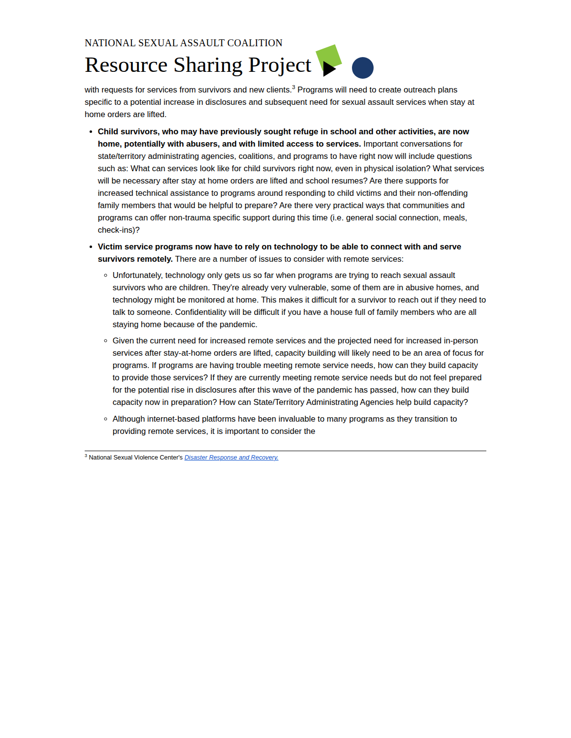National Sexual Assault Coalition
Resource Sharing Project
with requests for services from survivors and new clients.3 Programs will need to create outreach plans specific to a potential increase in disclosures and subsequent need for sexual assault services when stay at home orders are lifted.
Child survivors, who may have previously sought refuge in school and other activities, are now home, potentially with abusers, and with limited access to services. Important conversations for state/territory administrating agencies, coalitions, and programs to have right now will include questions such as: What can services look like for child survivors right now, even in physical isolation? What services will be necessary after stay at home orders are lifted and school resumes? Are there supports for increased technical assistance to programs around responding to child victims and their non-offending family members that would be helpful to prepare? Are there very practical ways that communities and programs can offer non-trauma specific support during this time (i.e. general social connection, meals, check-ins)?
Victim service programs now have to rely on technology to be able to connect with and serve survivors remotely. There are a number of issues to consider with remote services:
Unfortunately, technology only gets us so far when programs are trying to reach sexual assault survivors who are children. They're already very vulnerable, some of them are in abusive homes, and technology might be monitored at home. This makes it difficult for a survivor to reach out if they need to talk to someone. Confidentiality will be difficult if you have a house full of family members who are all staying home because of the pandemic.
Given the current need for increased remote services and the projected need for increased in-person services after stay-at-home orders are lifted, capacity building will likely need to be an area of focus for programs. If programs are having trouble meeting remote service needs, how can they build capacity to provide those services? If they are currently meeting remote service needs but do not feel prepared for the potential rise in disclosures after this wave of the pandemic has passed, how can they build capacity now in preparation? How can State/Territory Administrating Agencies help build capacity?
Although internet-based platforms have been invaluable to many programs as they transition to providing remote services, it is important to consider the
3 National Sexual Violence Center's Disaster Response and Recovery.